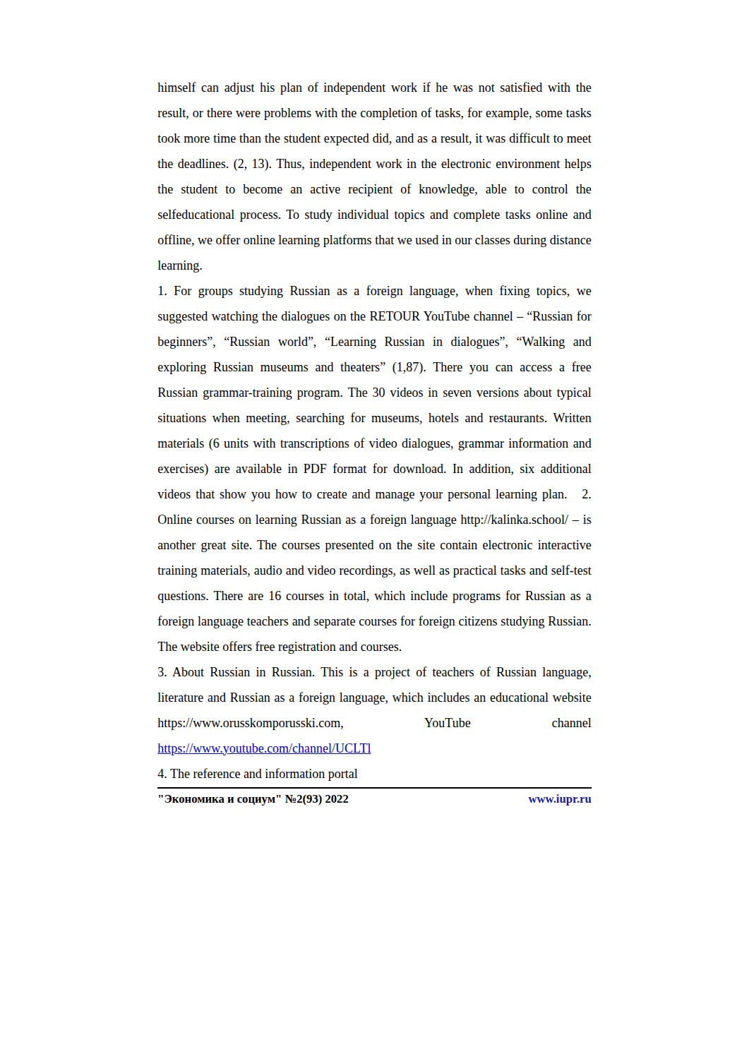himself can adjust his plan of independent work if he was not satisfied with the result, or there were problems with the completion of tasks, for example, some tasks took more time than the student expected did, and as a result, it was difficult to meet the deadlines. (2, 13). Thus, independent work in the electronic environment helps the student to become an active recipient of knowledge, able to control the selfeducational process. To study individual topics and complete tasks online and offline, we offer online learning platforms that we used in our classes during distance learning.
1. For groups studying Russian as a foreign language, when fixing topics, we suggested watching the dialogues on the RETOUR YouTube channel – “Russian for beginners”, “Russian world”, “Learning Russian in dialogues”, “Walking and exploring Russian museums and theaters” (1,87). There you can access a free Russian grammar-training program. The 30 videos in seven versions about typical situations when meeting, searching for museums, hotels and restaurants. Written materials (6 units with transcriptions of video dialogues, grammar information and exercises) are available in PDF format for download. In addition, six additional videos that show you how to create and manage your personal learning plan. 2. Online courses on learning Russian as a foreign language http://kalinka.school/ – is another great site. The courses presented on the site contain electronic interactive training materials, audio and video recordings, as well as practical tasks and self-test questions. There are 16 courses in total, which include programs for Russian as a foreign language teachers and separate courses for foreign citizens studying Russian. The website offers free registration and courses.
3. About Russian in Russian. This is a project of teachers of Russian language, literature and Russian as a foreign language, which includes an educational website https://www.orusskomporusski.com, YouTube channel https://www.youtube.com/channel/UCLTl
4. The reference and information portal
"Экономика и социум" №2(93) 2022 www.iupr.ru